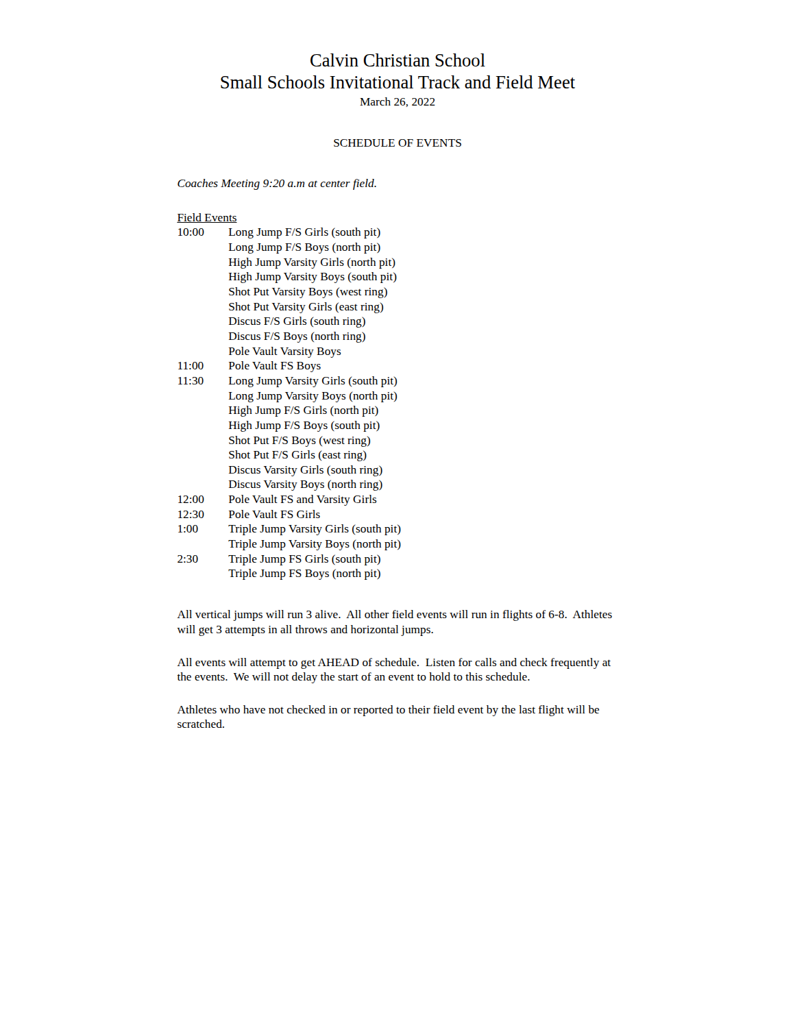Calvin Christian School
Small Schools Invitational Track and Field Meet
March 26, 2022
SCHEDULE OF EVENTS
Coaches Meeting 9:20 a.m at center field.
Field Events
| 10:00 | Long Jump F/S Girls (south pit) |
| | Long Jump F/S Boys (north pit) |
| | High Jump Varsity Girls (north pit) |
| | High Jump Varsity Boys (south pit) |
| | Shot Put Varsity Boys (west ring) |
| | Shot Put Varsity Girls (east ring) |
| | Discus F/S Girls (south ring) |
| | Discus F/S Boys (north ring) |
| | Pole Vault Varsity Boys |
| 11:00 | Pole Vault FS Boys |
| 11:30 | Long Jump Varsity Girls (south pit) |
| | Long Jump Varsity Boys (north pit) |
| | High Jump F/S Girls (north pit) |
| | High Jump F/S Boys (south pit) |
| | Shot Put F/S Boys (west ring) |
| | Shot Put F/S Girls (east ring) |
| | Discus Varsity Girls (south ring) |
| | Discus Varsity Boys (north ring) |
| 12:00 | Pole Vault FS and Varsity Girls |
| 12:30 | Pole Vault FS Girls |
| 1:00 | Triple Jump Varsity Girls (south pit) |
| | Triple Jump Varsity Boys (north pit) |
| 2:30 | Triple Jump FS Girls (south pit) |
| | Triple Jump FS Boys (north pit) |
All vertical jumps will run 3 alive. All other field events will run in flights of 6-8. Athletes will get 3 attempts in all throws and horizontal jumps.
All events will attempt to get AHEAD of schedule. Listen for calls and check frequently at the events. We will not delay the start of an event to hold to this schedule.
Athletes who have not checked in or reported to their field event by the last flight will be scratched.